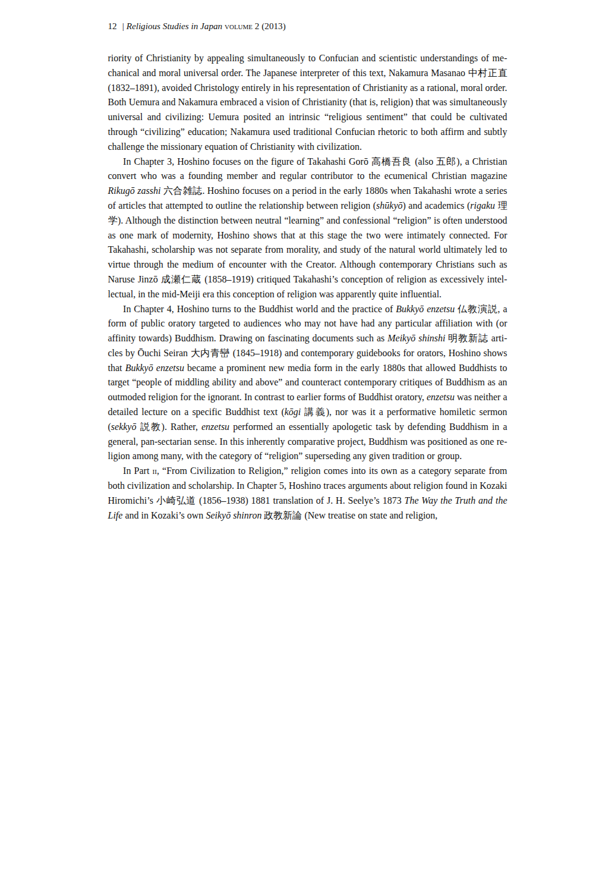12| Religious Studies in Japan volume 2 (2013)
riority of Christianity by appealing simultaneously to Confucian and scientistic understandings of mechanical and moral universal order. The Japanese interpreter of this text, Nakamura Masanao 中村正直 (1832–1891), avoided Christology entirely in his representation of Christianity as a rational, moral order. Both Uemura and Nakamura embraced a vision of Christianity (that is, religion) that was simultaneously universal and civilizing: Uemura posited an intrinsic “religious sentiment” that could be cultivated through “civilizing” education; Nakamura used traditional Confucian rhetoric to both affirm and subtly challenge the missionary equation of Christianity with civilization.
In Chapter 3, Hoshino focuses on the figure of Takahashi Gorō 高橋吾良 (also 五郎), a Christian convert who was a founding member and regular contributor to the ecumenical Christian magazine Rikugō zasshi 六合雑誌. Hoshino focuses on a period in the early 1880s when Takahashi wrote a series of articles that attempted to outline the relationship between religion (shūkyō) and academics (rigaku 理学). Although the distinction between neutral “learning” and confessional “religion” is often understood as one mark of modernity, Hoshino shows that at this stage the two were intimately connected. For Takahashi, scholarship was not separate from morality, and study of the natural world ultimately led to virtue through the medium of encounter with the Creator. Although contemporary Christians such as Naruse Jinzō 成瀬仁蔵 (1858–1919) critiqued Takahashi’s conception of religion as excessively intellectual, in the mid-Meiji era this conception of religion was apparently quite influential.
In Chapter 4, Hoshino turns to the Buddhist world and the practice of Bukkyō enzetsu 仏教演説, a form of public oratory targeted to audiences who may not have had any particular affiliation with (or affinity towards) Buddhism. Drawing on fascinating documents such as Meikyō shinshi 明教新誌 articles by Ōuchi Seiran 大内青巒 (1845–1918) and contemporary guidebooks for orators, Hoshino shows that Bukkyō enzetsu became a prominent new media form in the early 1880s that allowed Buddhists to target “people of middling ability and above” and counteract contemporary critiques of Buddhism as an outmoded religion for the ignorant. In contrast to earlier forms of Buddhist oratory, enzetsu was neither a detailed lecture on a specific Buddhist text (kōgi 講義), nor was it a performative homiletic sermon (sekkyō 説教). Rather, enzetsu performed an essentially apologetic task by defending Buddhism in a general, pan-sectarian sense. In this inherently comparative project, Buddhism was positioned as one religion among many, with the category of “religion” superseding any given tradition or group.
In Part ii, “From Civilization to Religion,” religion comes into its own as a category separate from both civilization and scholarship. In Chapter 5, Hoshino traces arguments about religion found in Kozaki Hiromichi’s 小崎弘道 (1856–1938) 1881 translation of J. H. Seelye’s 1873 The Way the Truth and the Life and in Kozaki’s own Seikyō shinron 政教新論 (New treatise on state and religion,